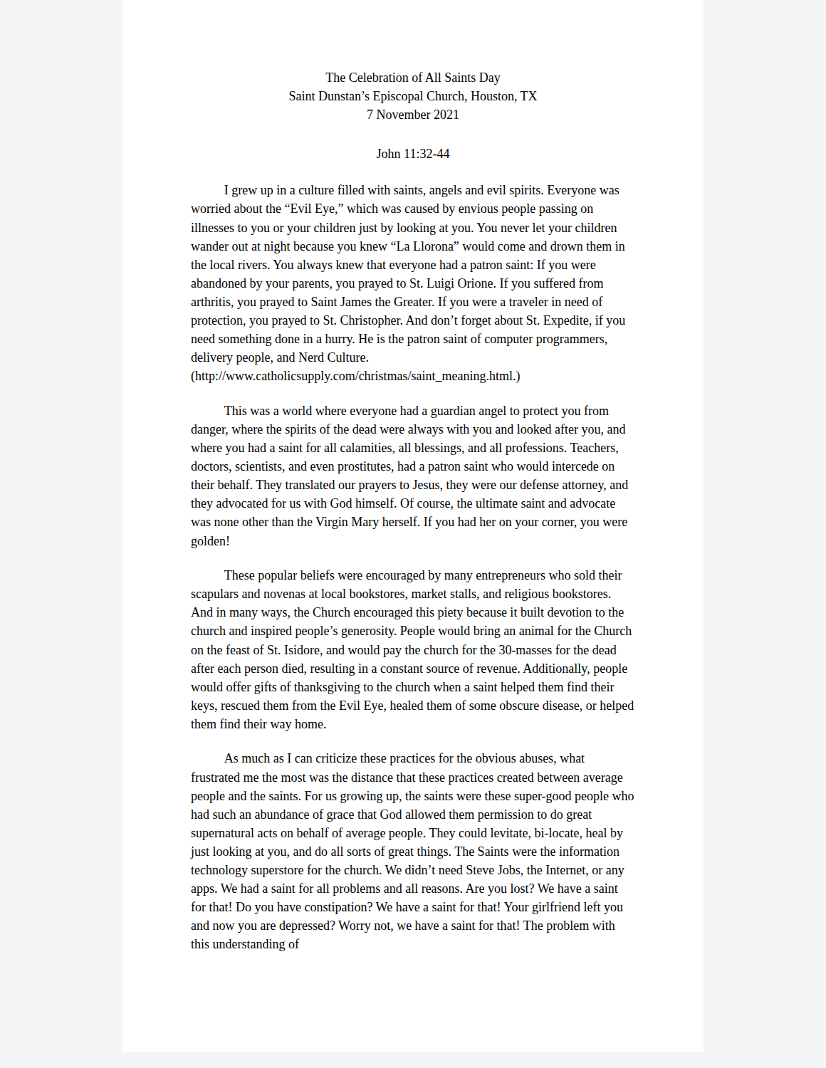The Celebration of All Saints Day
Saint Dunstan’s Episcopal Church, Houston, TX
7 November 2021
John 11:32-44
I grew up in a culture filled with saints, angels and evil spirits. Everyone was worried about the “Evil Eye,” which was caused by envious people passing on illnesses to you or your children just by looking at you. You never let your children wander out at night because you knew “La Llorona” would come and drown them in the local rivers. You always knew that everyone had a patron saint: If you were abandoned by your parents, you prayed to St. Luigi Orione. If you suffered from arthritis, you prayed to Saint James the Greater. If you were a traveler in need of protection, you prayed to St. Christopher. And don’t forget about St. Expedite, if you need something done in a hurry. He is the patron saint of computer programmers, delivery people, and Nerd Culture. (http://www.catholicsupply.com/christmas/saint_meaning.html.)
This was a world where everyone had a guardian angel to protect you from danger, where the spirits of the dead were always with you and looked after you, and where you had a saint for all calamities, all blessings, and all professions. Teachers, doctors, scientists, and even prostitutes, had a patron saint who would intercede on their behalf. They translated our prayers to Jesus, they were our defense attorney, and they advocated for us with God himself. Of course, the ultimate saint and advocate was none other than the Virgin Mary herself. If you had her on your corner, you were golden!
These popular beliefs were encouraged by many entrepreneurs who sold their scapulars and novenas at local bookstores, market stalls, and religious bookstores. And in many ways, the Church encouraged this piety because it built devotion to the church and inspired people’s generosity. People would bring an animal for the Church on the feast of St. Isidore, and would pay the church for the 30-masses for the dead after each person died, resulting in a constant source of revenue. Additionally, people would offer gifts of thanksgiving to the church when a saint helped them find their keys, rescued them from the Evil Eye, healed them of some obscure disease, or helped them find their way home.
As much as I can criticize these practices for the obvious abuses, what frustrated me the most was the distance that these practices created between average people and the saints. For us growing up, the saints were these super-good people who had such an abundance of grace that God allowed them permission to do great supernatural acts on behalf of average people. They could levitate, bi-locate, heal by just looking at you, and do all sorts of great things. The Saints were the information technology superstore for the church. We didn’t need Steve Jobs, the Internet, or any apps. We had a saint for all problems and all reasons. Are you lost? We have a saint for that! Do you have constipation? We have a saint for that! Your girlfriend left you and now you are depressed? Worry not, we have a saint for that! The problem with this understanding of